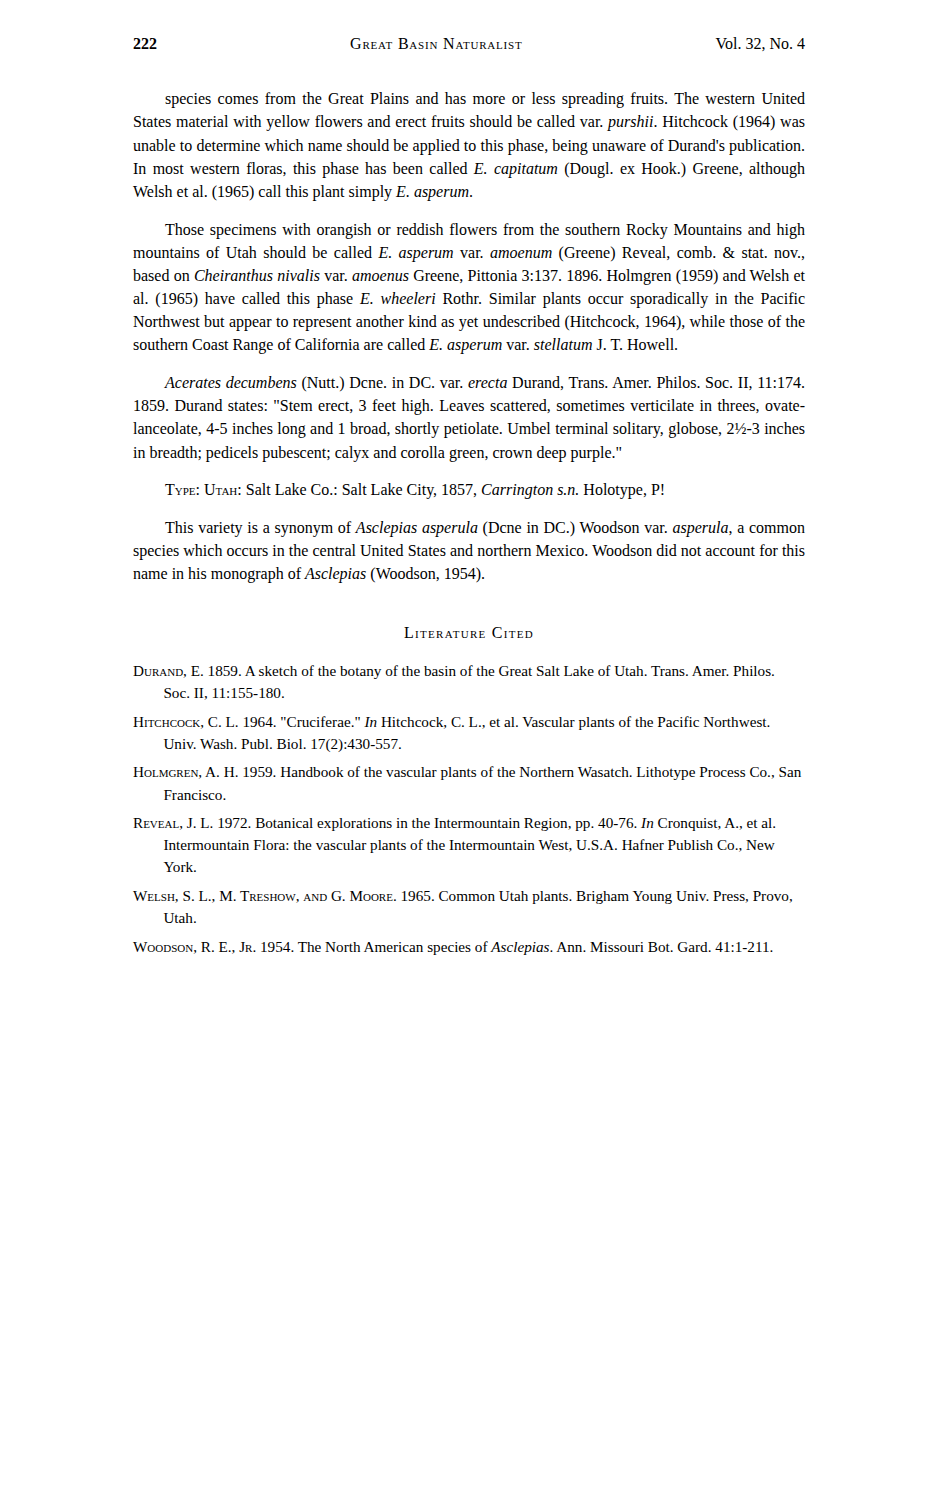222 Great Basin Naturalist Vol. 32, No. 4
species comes from the Great Plains and has more or less spreading fruits. The western United States material with yellow flowers and erect fruits should be called var. purshii. Hitchcock (1964) was unable to determine which name should be applied to this phase, being unaware of Durand's publication. In most western floras, this phase has been called E. capitatum (Dougl. ex Hook.) Greene, although Welsh et al. (1965) call this plant simply E. asperum.
Those specimens with orangish or reddish flowers from the southern Rocky Mountains and high mountains of Utah should be called E. asperum var. amoenum (Greene) Reveal, comb. & stat. nov., based on Cheiranthus nivalis var. amoenus Greene, Pittonia 3:137. 1896. Holmgren (1959) and Welsh et al. (1965) have called this phase E. wheeleri Rothr. Similar plants occur sporadically in the Pacific Northwest but appear to represent another kind as yet undescribed (Hitchcock, 1964), while those of the southern Coast Range of California are called E. asperum var. stellatum J. T. Howell.
Acerates decumbens (Nutt.) Dcne. in DC. var. erecta Durand, Trans. Amer. Philos. Soc. II, 11:174. 1859. Durand states: "Stem erect, 3 feet high. Leaves scattered, sometimes verticilate in threes, ovate-lanceolate, 4-5 inches long and 1 broad, shortly petiolate. Umbel terminal solitary, globose, 2½-3 inches in breadth; pedicels pubescent; calyx and corolla green, crown deep purple."
Type: Utah: Salt Lake Co.: Salt Lake City, 1857, Carrington s.n. Holotype, P!
This variety is a synonym of Asclepias asperula (Dcne in DC.) Woodson var. asperula, a common species which occurs in the central United States and northern Mexico. Woodson did not account for this name in his monograph of Asclepias (Woodson, 1954).
Literature Cited
Durand, E. 1859. A sketch of the botany of the basin of the Great Salt Lake of Utah. Trans. Amer. Philos. Soc. II, 11:155-180.
Hitchcock, C. L. 1964. "Cruciferae." In Hitchcock, C. L., et al. Vascular plants of the Pacific Northwest. Univ. Wash. Publ. Biol. 17(2):430-557.
Holmgren, A. H. 1959. Handbook of the vascular plants of the Northern Wasatch. Lithotype Process Co., San Francisco.
Reveal, J. L. 1972. Botanical explorations in the Intermountain Region, pp. 40-76. In Cronquist, A., et al. Intermountain Flora: the vascular plants of the Intermountain West, U.S.A. Hafner Publish Co., New York.
Welsh, S. L., M. Treshow, and G. Moore. 1965. Common Utah plants. Brigham Young Univ. Press, Provo, Utah.
Woodson, R. E., Jr. 1954. The North American species of Asclepias. Ann. Missouri Bot. Gard. 41:1-211.